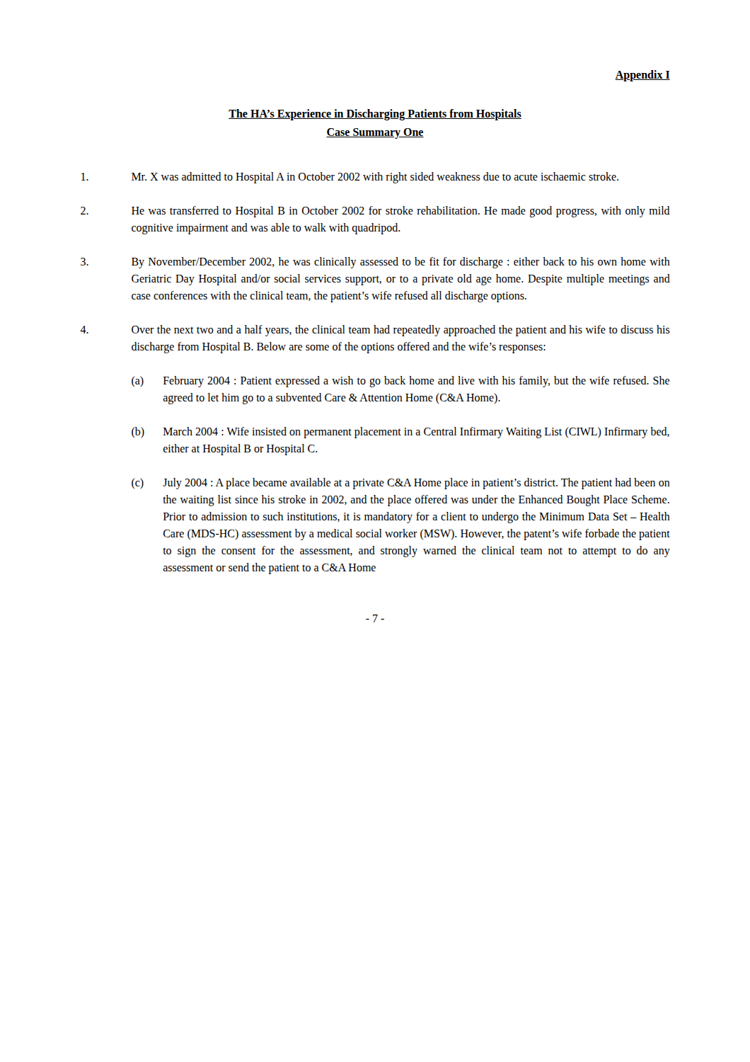Appendix I
The HA’s Experience in Discharging Patients from Hospitals
Case Summary One
1.
Mr. X was admitted to Hospital A in October 2002 with right sided weakness due to acute ischaemic stroke.
2.
He was transferred to Hospital B in October 2002 for stroke rehabilitation. He made good progress, with only mild cognitive impairment and was able to walk with quadripod.
3.
By November/December 2002, he was clinically assessed to be fit for discharge : either back to his own home with Geriatric Day Hospital and/or social services support, or to a private old age home. Despite multiple meetings and case conferences with the clinical team, the patient’s wife refused all discharge options.
4.
Over the next two and a half years, the clinical team had repeatedly approached the patient and his wife to discuss his discharge from Hospital B. Below are some of the options offered and the wife’s responses:
(a)
February 2004 : Patient expressed a wish to go back home and live with his family, but the wife refused. She agreed to let him go to a subvented Care & Attention Home (C&A Home).
(b)
March 2004 : Wife insisted on permanent placement in a Central Infirmary Waiting List (CIWL) Infirmary bed, either at Hospital B or Hospital C.
(c)
July 2004 : A place became available at a private C&A Home place in patient’s district. The patient had been on the waiting list since his stroke in 2002, and the place offered was under the Enhanced Bought Place Scheme. Prior to admission to such institutions, it is mandatory for a client to undergo the Minimum Data Set – Health Care (MDS-HC) assessment by a medical social worker (MSW). However, the patent’s wife forbade the patient to sign the consent for the assessment, and strongly warned the clinical team not to attempt to do any assessment or send the patient to a C&A Home
- 7 -